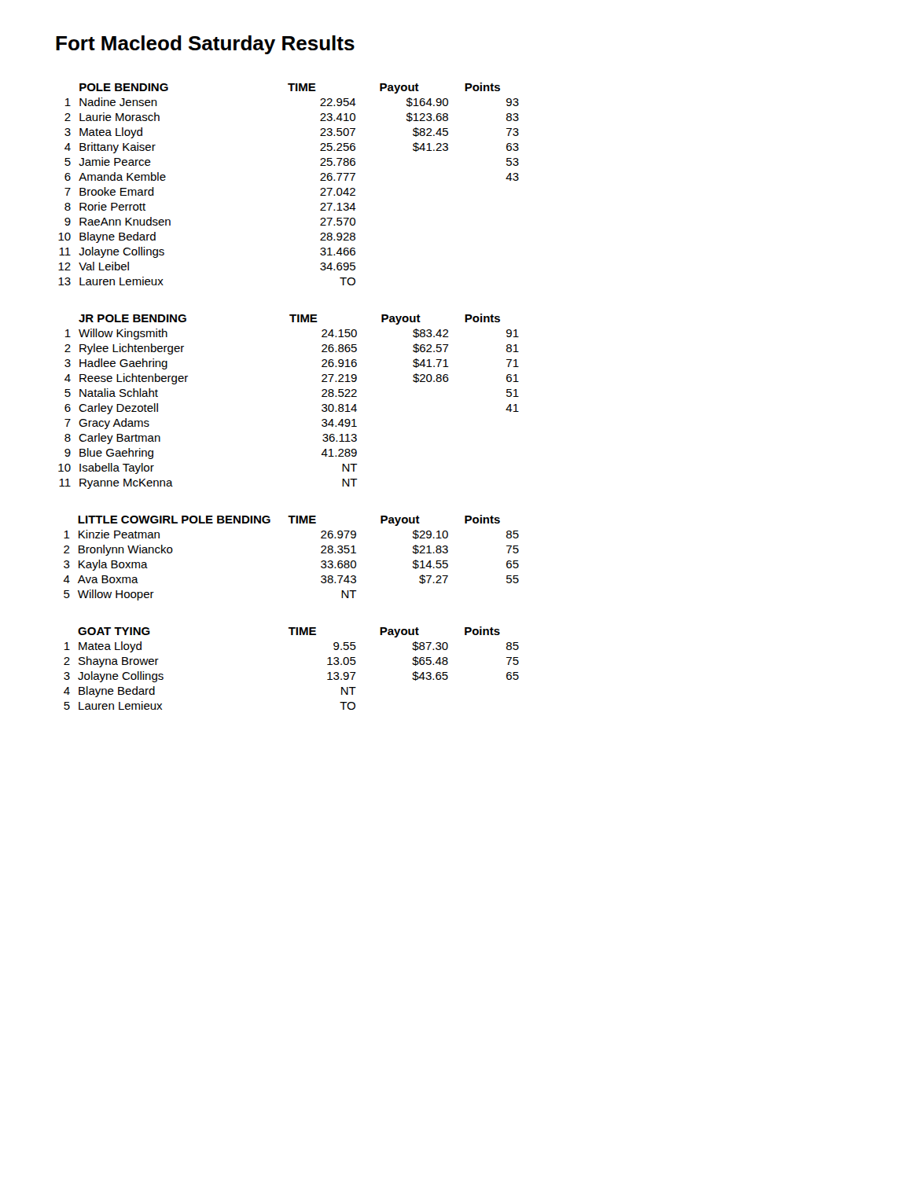Fort Macleod Saturday Results
| | POLE BENDING | TIME | Payout | Points |
| --- | --- | --- | --- | --- |
| 1 | Nadine Jensen | 22.954 | $164.90 | 93 |
| 2 | Laurie Morasch | 23.410 | $123.68 | 83 |
| 3 | Matea Lloyd | 23.507 | $82.45 | 73 |
| 4 | Brittany Kaiser | 25.256 | $41.23 | 63 |
| 5 | Jamie Pearce | 25.786 | | 53 |
| 6 | Amanda Kemble | 26.777 | | 43 |
| 7 | Brooke Emard | 27.042 | | |
| 8 | Rorie Perrott | 27.134 | | |
| 9 | RaeAnn Knudsen | 27.570 | | |
| 10 | Blayne Bedard | 28.928 | | |
| 11 | Jolayne Collings | 31.466 | | |
| 12 | Val Leibel | 34.695 | | |
| 13 | Lauren Lemieux | TO | | |
| | JR POLE BENDING | TIME | Payout | Points |
| --- | --- | --- | --- | --- |
| 1 | Willow Kingsmith | 24.150 | $83.42 | 91 |
| 2 | Rylee Lichtenberger | 26.865 | $62.57 | 81 |
| 3 | Hadlee Gaehring | 26.916 | $41.71 | 71 |
| 4 | Reese Lichtenberger | 27.219 | $20.86 | 61 |
| 5 | Natalia Schlaht | 28.522 | | 51 |
| 6 | Carley Dezotell | 30.814 | | 41 |
| 7 | Gracy Adams | 34.491 | | |
| 8 | Carley Bartman | 36.113 | | |
| 9 | Blue Gaehring | 41.289 | | |
| 10 | Isabella Taylor | NT | | |
| 11 | Ryanne McKenna | NT | | |
| | LITTLE COWGIRL POLE BENDING | TIME | Payout | Points |
| --- | --- | --- | --- | --- |
| 1 | Kinzie Peatman | 26.979 | $29.10 | 85 |
| 2 | Bronlynn Wiancko | 28.351 | $21.83 | 75 |
| 3 | Kayla Boxma | 33.680 | $14.55 | 65 |
| 4 | Ava Boxma | 38.743 | $7.27 | 55 |
| 5 | Willow Hooper | NT | | |
| | GOAT TYING | TIME | Payout | Points |
| --- | --- | --- | --- | --- |
| 1 | Matea Lloyd | 9.55 | $87.30 | 85 |
| 2 | Shayna Brower | 13.05 | $65.48 | 75 |
| 3 | Jolayne Collings | 13.97 | $43.65 | 65 |
| 4 | Blayne Bedard | NT | | |
| 5 | Lauren Lemieux | TO | | |